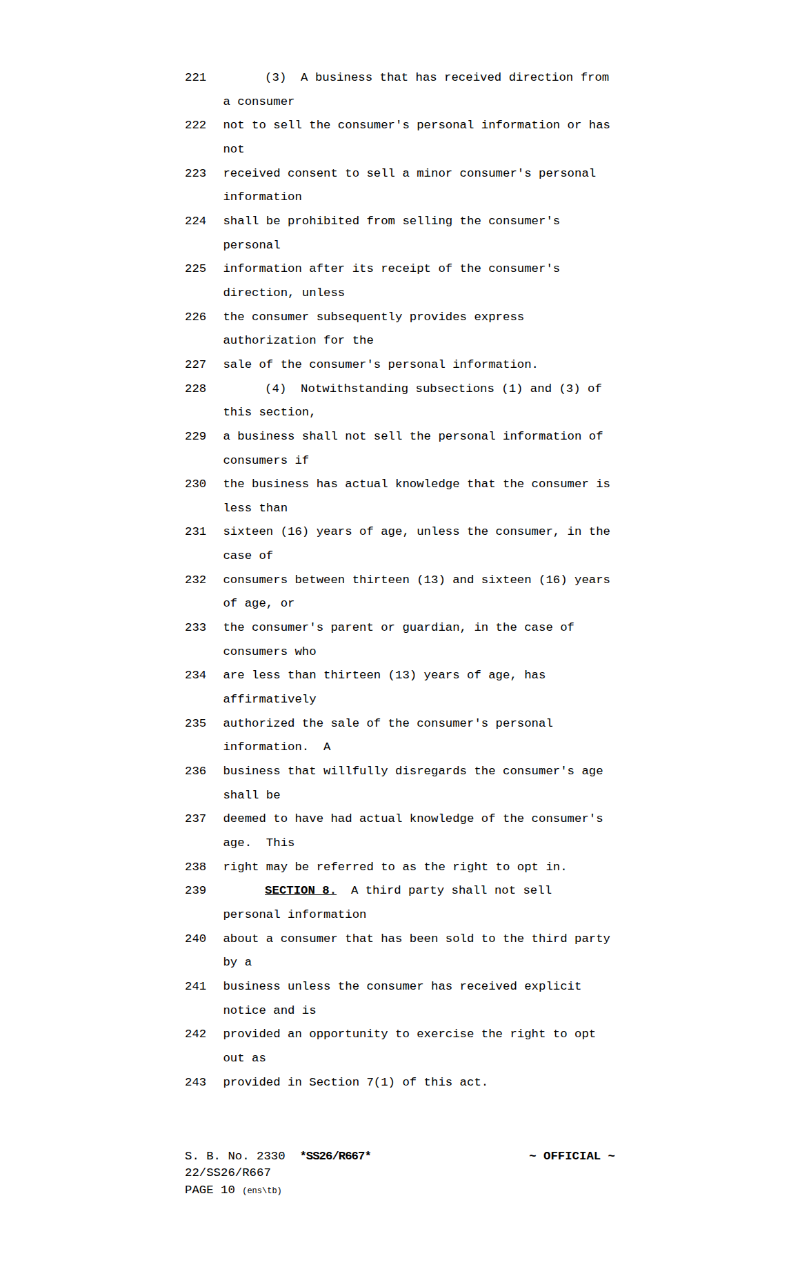221 (3) A business that has received direction from a consumer
222 not to sell the consumer's personal information or has not
223 received consent to sell a minor consumer's personal information
224 shall be prohibited from selling the consumer's personal
225 information after its receipt of the consumer's direction, unless
226 the consumer subsequently provides express authorization for the
227 sale of the consumer's personal information.
228 (4) Notwithstanding subsections (1) and (3) of this section,
229 a business shall not sell the personal information of consumers if
230 the business has actual knowledge that the consumer is less than
231 sixteen (16) years of age, unless the consumer, in the case of
232 consumers between thirteen (13) and sixteen (16) years of age, or
233 the consumer's parent or guardian, in the case of consumers who
234 are less than thirteen (13) years of age, has affirmatively
235 authorized the sale of the consumer's personal information. A
236 business that willfully disregards the consumer's age shall be
237 deemed to have had actual knowledge of the consumer's age. This
238 right may be referred to as the right to opt in.
239 SECTION 8. A third party shall not sell personal information
240 about a consumer that has been sold to the third party by a
241 business unless the consumer has received explicit notice and is
242 provided an opportunity to exercise the right to opt out as
243 provided in Section 7(1) of this act.
S. B. No. 2330 *SS26/R667* ~ OFFICIAL ~
22/SS26/R667
PAGE 10 (ens\tb)